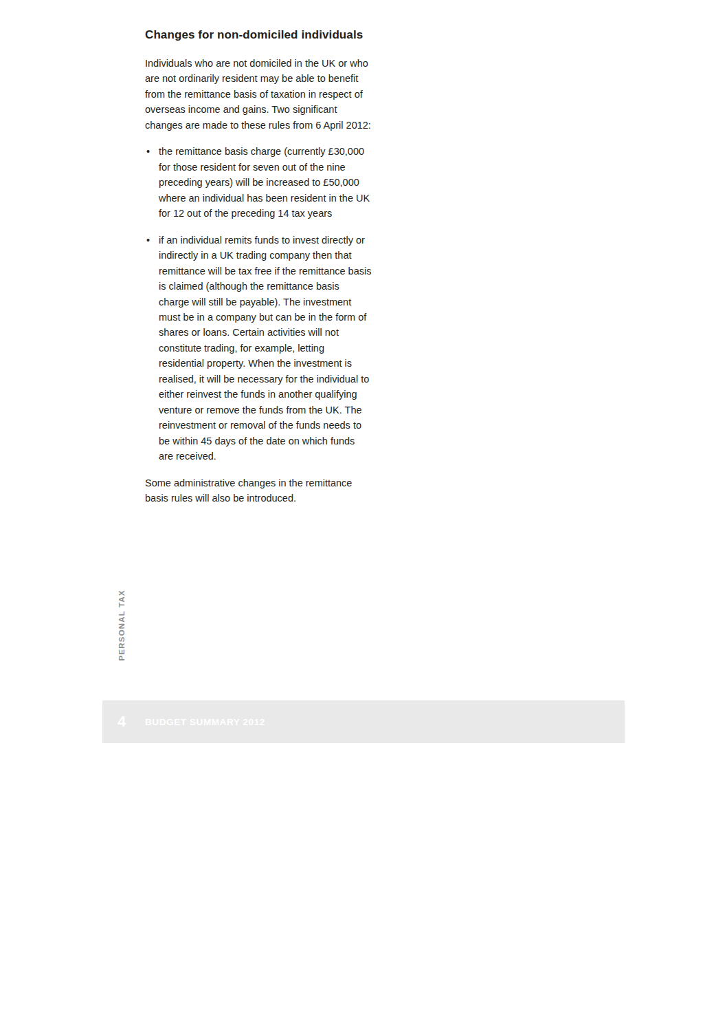Changes for non-domiciled individuals
Individuals who are not domiciled in the UK or who are not ordinarily resident may be able to benefit from the remittance basis of taxation in respect of overseas income and gains. Two significant changes are made to these rules from 6 April 2012:
the remittance basis charge (currently £30,000 for those resident for seven out of the nine preceding years) will be increased to £50,000 where an individual has been resident in the UK for 12 out of the preceding 14 tax years
if an individual remits funds to invest directly or indirectly in a UK trading company then that remittance will be tax free if the remittance basis is claimed (although the remittance basis charge will still be payable). The investment must be in a company but can be in the form of shares or loans. Certain activities will not constitute trading, for example, letting residential property. When the investment is realised, it will be necessary for the individual to either reinvest the funds in another qualifying venture or remove the funds from the UK. The reinvestment or removal of the funds needs to be within 45 days of the date on which funds are received.
Some administrative changes in the remittance basis rules will also be introduced.
Personal Tax
4 Budget Summary 2012